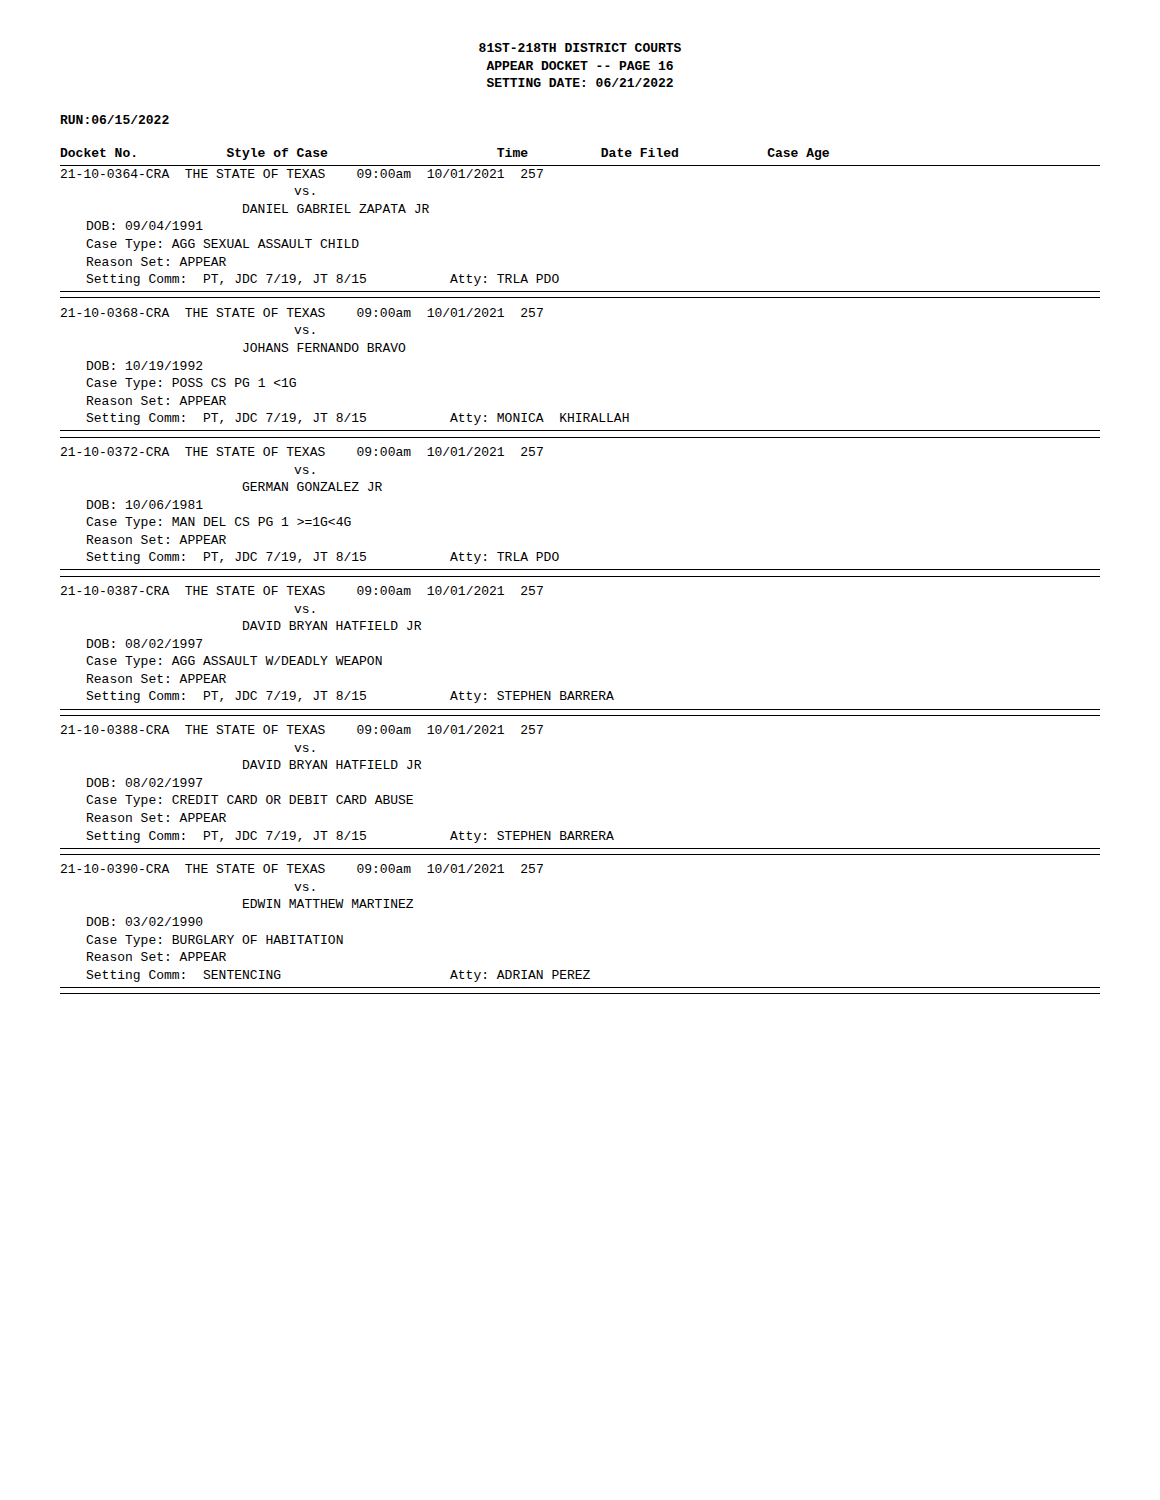81ST-218TH DISTRICT COURTS
APPEAR DOCKET -- PAGE 16
SETTING DATE: 06/21/2022
RUN:06/15/2022
| Docket No. | Style of Case | Time | Date Filed | Case Age |
| --- | --- | --- | --- | --- |
21-10-0364-CRA THE STATE OF TEXAS 09:00am 10/01/2021 257
vs.
DANIEL GABRIEL ZAPATA JR
DOB: 09/04/1991
Case Type: AGG SEXUAL ASSAULT CHILD
Reason Set: APPEAR
Setting Comm: PT, JDC 7/19, JT 8/15 Atty: TRLA PDO
21-10-0368-CRA THE STATE OF TEXAS 09:00am 10/01/2021 257
vs.
JOHANS FERNANDO BRAVO
DOB: 10/19/1992
Case Type: POSS CS PG 1 <1G
Reason Set: APPEAR
Setting Comm: PT, JDC 7/19, JT 8/15 Atty: MONICA KHIRALLAH
21-10-0372-CRA THE STATE OF TEXAS 09:00am 10/01/2021 257
vs.
GERMAN GONZALEZ JR
DOB: 10/06/1981
Case Type: MAN DEL CS PG 1 >=1G<4G
Reason Set: APPEAR
Setting Comm: PT, JDC 7/19, JT 8/15 Atty: TRLA PDO
21-10-0387-CRA THE STATE OF TEXAS 09:00am 10/01/2021 257
vs.
DAVID BRYAN HATFIELD JR
DOB: 08/02/1997
Case Type: AGG ASSAULT W/DEADLY WEAPON
Reason Set: APPEAR
Setting Comm: PT, JDC 7/19, JT 8/15 Atty: STEPHEN BARRERA
21-10-0388-CRA THE STATE OF TEXAS 09:00am 10/01/2021 257
vs.
DAVID BRYAN HATFIELD JR
DOB: 08/02/1997
Case Type: CREDIT CARD OR DEBIT CARD ABUSE
Reason Set: APPEAR
Setting Comm: PT, JDC 7/19, JT 8/15 Atty: STEPHEN BARRERA
21-10-0390-CRA THE STATE OF TEXAS 09:00am 10/01/2021 257
vs.
EDWIN MATTHEW MARTINEZ
DOB: 03/02/1990
Case Type: BURGLARY OF HABITATION
Reason Set: APPEAR
Setting Comm: SENTENCING Atty: ADRIAN PEREZ